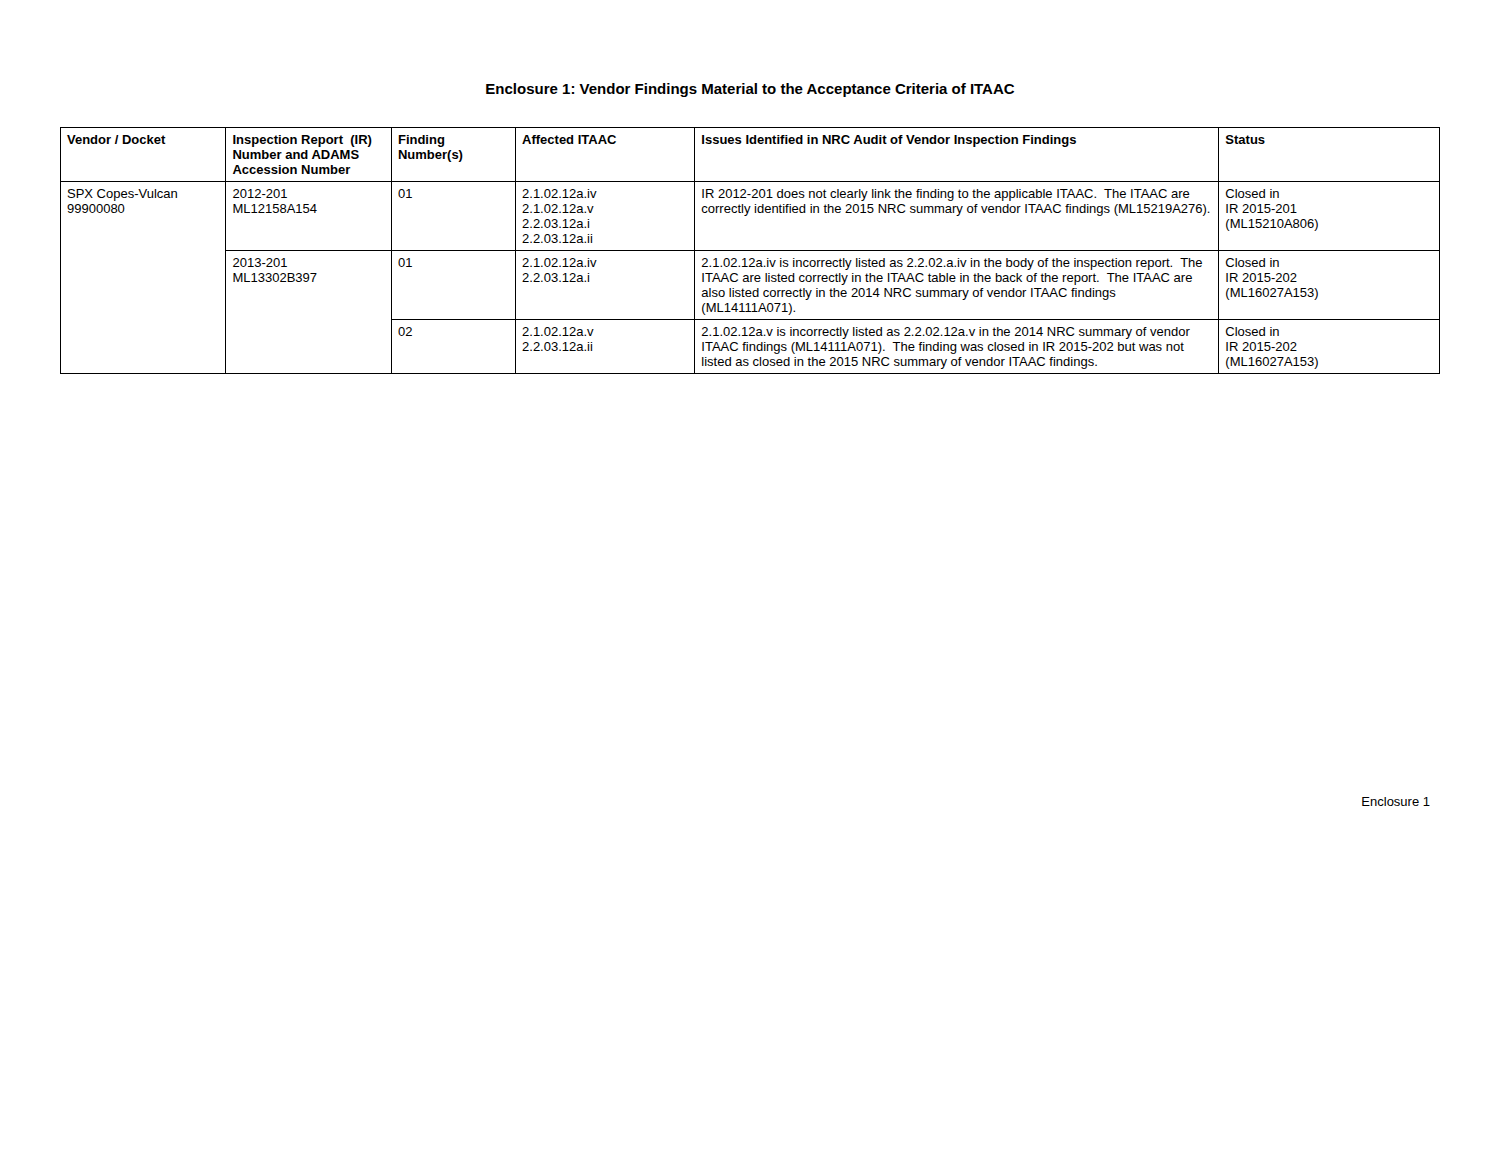Enclosure 1: Vendor Findings Material to the Acceptance Criteria of ITAAC
| Vendor / Docket | Inspection Report (IR) Number and ADAMS Accession Number | Finding Number(s) | Affected ITAAC | Issues Identified in NRC Audit of Vendor Inspection Findings | Status |
| --- | --- | --- | --- | --- | --- |
| SPX Copes-Vulcan 99900080 | 2012-201 ML12158A154 | 01 | 2.1.02.12a.iv 2.1.02.12a.v 2.2.03.12a.i 2.2.03.12a.ii | IR 2012-201 does not clearly link the finding to the applicable ITAAC. The ITAAC are correctly identified in the 2015 NRC summary of vendor ITAAC findings (ML15219A276). | Closed in IR 2015-201 (ML15210A806) |
| 2013-201 ML13302B397 | 01 | 2.1.02.12a.iv 2.2.03.12a.i | 2.1.02.12a.iv is incorrectly listed as 2.2.02.a.iv in the body of the inspection report. The ITAAC are listed correctly in the ITAAC table in the back of the report. The ITAAC are also listed correctly in the 2014 NRC summary of vendor ITAAC findings (ML14111A071). | Closed in IR 2015-202 (ML16027A153) |
| 02 | 2.1.02.12a.v 2.2.03.12a.ii | 2.1.02.12a.v is incorrectly listed as 2.2.02.12a.v in the 2014 NRC summary of vendor ITAAC findings (ML14111A071). The finding was closed in IR 2015-202 but was not listed as closed in the 2015 NRC summary of vendor ITAAC findings. | Closed in IR 2015-202 (ML16027A153) |
Enclosure 1